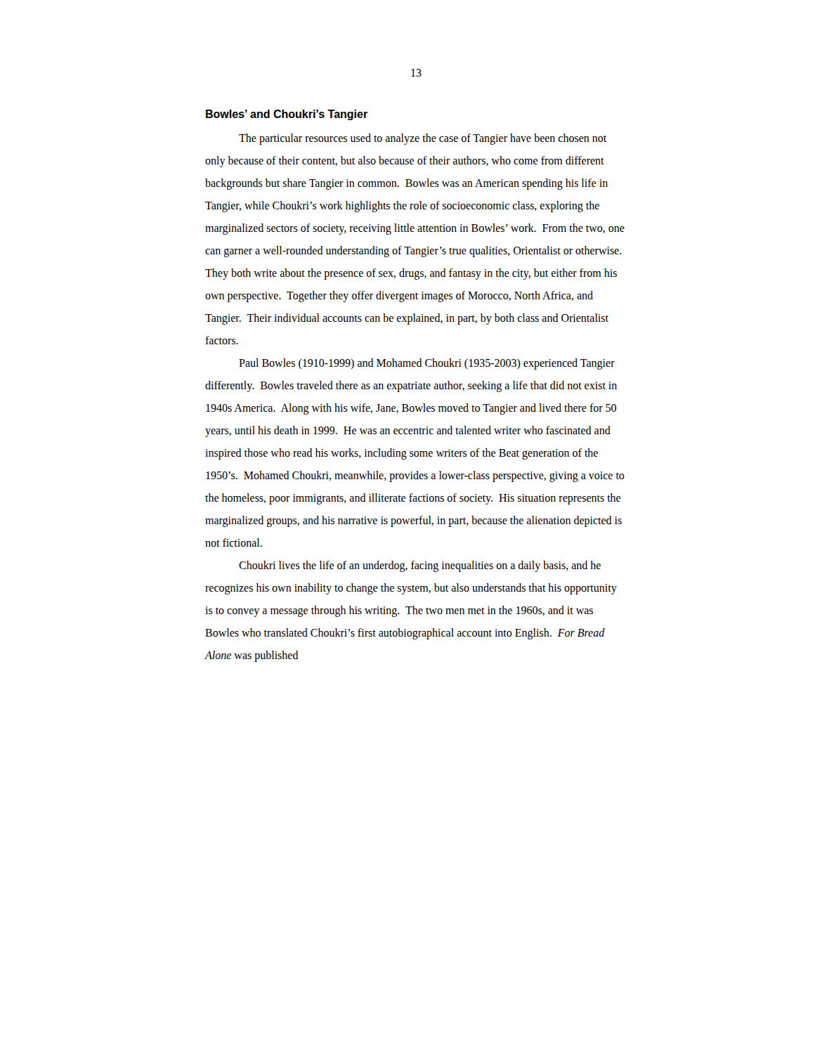13
Bowles’ and Choukri’s Tangier
The particular resources used to analyze the case of Tangier have been chosen not only because of their content, but also because of their authors, who come from different backgrounds but share Tangier in common. Bowles was an American spending his life in Tangier, while Choukri’s work highlights the role of socioeconomic class, exploring the marginalized sectors of society, receiving little attention in Bowles’ work. From the two, one can garner a well-rounded understanding of Tangier’s true qualities, Orientalist or otherwise. They both write about the presence of sex, drugs, and fantasy in the city, but either from his own perspective. Together they offer divergent images of Morocco, North Africa, and Tangier. Their individual accounts can be explained, in part, by both class and Orientalist factors.
Paul Bowles (1910-1999) and Mohamed Choukri (1935-2003) experienced Tangier differently. Bowles traveled there as an expatriate author, seeking a life that did not exist in 1940s America. Along with his wife, Jane, Bowles moved to Tangier and lived there for 50 years, until his death in 1999. He was an eccentric and talented writer who fascinated and inspired those who read his works, including some writers of the Beat generation of the 1950’s. Mohamed Choukri, meanwhile, provides a lower-class perspective, giving a voice to the homeless, poor immigrants, and illiterate factions of society. His situation represents the marginalized groups, and his narrative is powerful, in part, because the alienation depicted is not fictional.
Choukri lives the life of an underdog, facing inequalities on a daily basis, and he recognizes his own inability to change the system, but also understands that his opportunity is to convey a message through his writing. The two men met in the 1960s, and it was Bowles who translated Choukri’s first autobiographical account into English. For Bread Alone was published